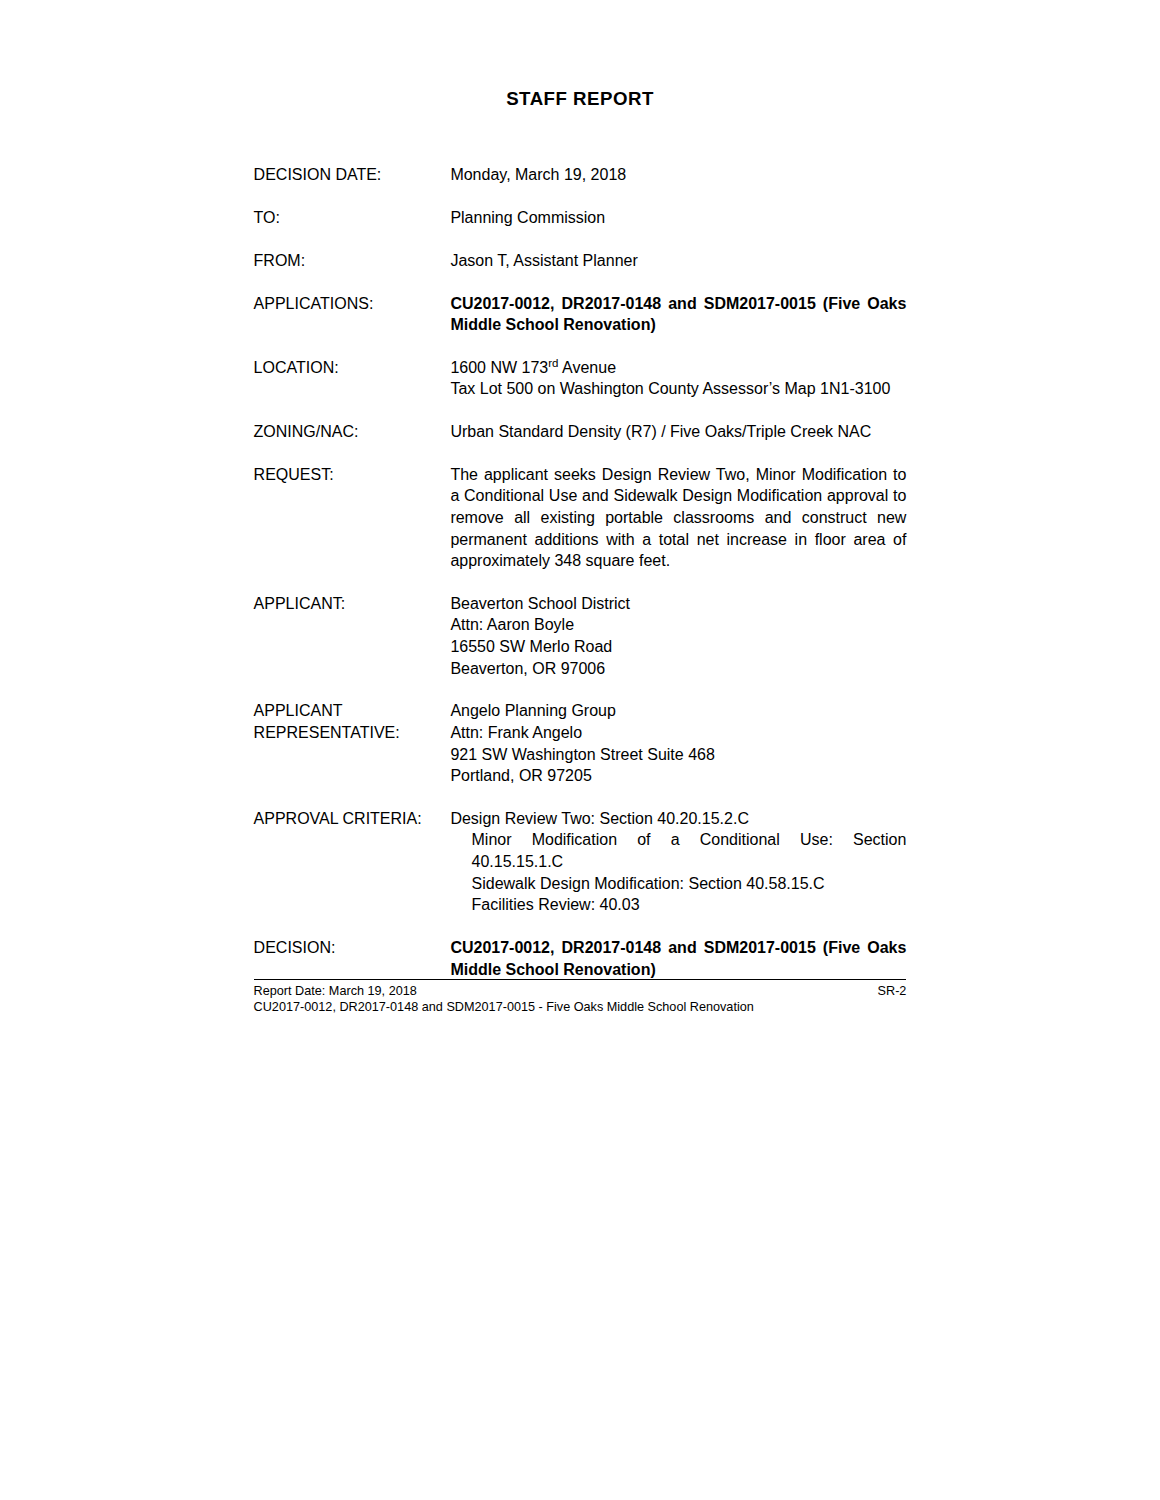STAFF REPORT
| DECISION DATE: | Monday, March 19, 2018 |
| TO: | Planning Commission |
| FROM: | Jason T, Assistant Planner |
| APPLICATIONS: | CU2017-0012, DR2017-0148 and SDM2017-0015 (Five Oaks Middle School Renovation) |
| LOCATION: | 1600 NW 173 rd Avenue Tax Lot 500 on Washington County Assessor’s Map 1N1-3100 |
| ZONING/NAC: | Urban Standard Density (R7) / Five Oaks/Triple Creek NAC |
| REQUEST: | The applicant seeks Design Review Two, Minor Modification to a Conditional Use and Sidewalk Design Modification approval to remove all existing portable classrooms and construct new permanent additions with a total net increase in floor area of approximately 348 square feet. |
| APPLICANT: | Beaverton School District Attn: Aaron Boyle 16550 SW Merlo Road Beaverton, OR 97006 |
| APPLICANT REPRESENTATIVE: | Angelo Planning Group Attn: Frank Angelo 921 SW Washington Street Suite 468 Portland, OR 97205 |
| APPROVAL CRITERIA: | Design Review Two: Section 40.20.15.2.C Minor Modification of a Conditional Use: Section 40.15.15.1.C Sidewalk Design Modification: Section 40.58.15.C Facilities Review: 40.03 |
| DECISION: | CU2017-0012, DR2017-0148 and SDM2017-0015 (Five Oaks Middle School Renovation) |
Report Date: March 19, 2018
CU2017-0012, DR2017-0148 and SDM2017-0015 - Five Oaks Middle School Renovation
SR-2